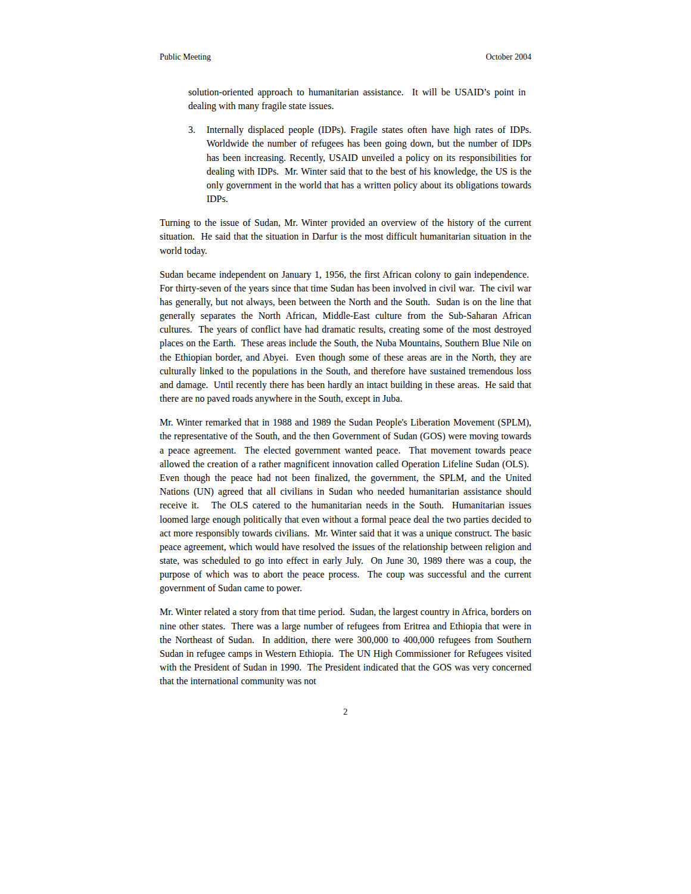Public Meeting
October 2004
solution-oriented approach to humanitarian assistance. It will be USAID’s point in dealing with many fragile state issues.
3. Internally displaced people (IDPs). Fragile states often have high rates of IDPs. Worldwide the number of refugees has been going down, but the number of IDPs has been increasing. Recently, USAID unveiled a policy on its responsibilities for dealing with IDPs. Mr. Winter said that to the best of his knowledge, the US is the only government in the world that has a written policy about its obligations towards IDPs.
Turning to the issue of Sudan, Mr. Winter provided an overview of the history of the current situation. He said that the situation in Darfur is the most difficult humanitarian situation in the world today.
Sudan became independent on January 1, 1956, the first African colony to gain independence. For thirty-seven of the years since that time Sudan has been involved in civil war. The civil war has generally, but not always, been between the North and the South. Sudan is on the line that generally separates the North African, Middle-East culture from the Sub-Saharan African cultures. The years of conflict have had dramatic results, creating some of the most destroyed places on the Earth. These areas include the South, the Nuba Mountains, Southern Blue Nile on the Ethiopian border, and Abyei. Even though some of these areas are in the North, they are culturally linked to the populations in the South, and therefore have sustained tremendous loss and damage. Until recently there has been hardly an intact building in these areas. He said that there are no paved roads anywhere in the South, except in Juba.
Mr. Winter remarked that in 1988 and 1989 the Sudan People's Liberation Movement (SPLM), the representative of the South, and the then Government of Sudan (GOS) were moving towards a peace agreement. The elected government wanted peace. That movement towards peace allowed the creation of a rather magnificent innovation called Operation Lifeline Sudan (OLS). Even though the peace had not been finalized, the government, the SPLM, and the United Nations (UN) agreed that all civilians in Sudan who needed humanitarian assistance should receive it. The OLS catered to the humanitarian needs in the South. Humanitarian issues loomed large enough politically that even without a formal peace deal the two parties decided to act more responsibly towards civilians. Mr. Winter said that it was a unique construct. The basic peace agreement, which would have resolved the issues of the relationship between religion and state, was scheduled to go into effect in early July. On June 30, 1989 there was a coup, the purpose of which was to abort the peace process. The coup was successful and the current government of Sudan came to power.
Mr. Winter related a story from that time period. Sudan, the largest country in Africa, borders on nine other states. There was a large number of refugees from Eritrea and Ethiopia that were in the Northeast of Sudan. In addition, there were 300,000 to 400,000 refugees from Southern Sudan in refugee camps in Western Ethiopia. The UN High Commissioner for Refugees visited with the President of Sudan in 1990. The President indicated that the GOS was very concerned that the international community was not
2